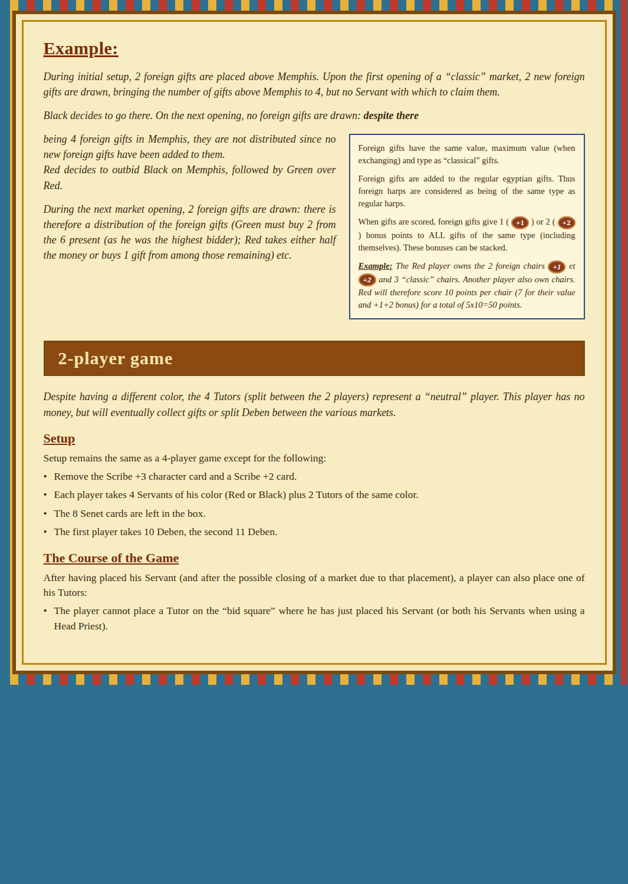Example:
During initial setup, 2 foreign gifts are placed above Memphis. Upon the first opening of a “classic” market, 2 new foreign gifts are drawn, bringing the number of gifts above Memphis to 4, but no Servant with which to claim them.
Black decides to go there. On the next opening, no foreign gifts are drawn: despite there
Foreign gifts have the same value, maximum value (when exchanging) and type as “classical” gifts.
Foreign gifts are added to the regular egyptian gifts. Thus foreign harps are considered as being of the same type as regular harps.
When gifts are scored, foreign gifts give 1 ( +1 ) or 2 ( +2 ) bonus points to ALL gifts of the same type (including themselves). These bonuses can be stacked.
Example: The Red player owns the 2 foreign chairs +1 et +2 and 3 “classic” chairs. Another player also own chairs. Red will therefore score 10 points per chair (7 for their value and +1+2 bonus) for a total of 5x10=50 points.
being 4 foreign gifts in Memphis, they are not distributed since no new foreign gifts have been added to them.
Red decides to outbid Black on Memphis, followed by Green over Red.
During the next market opening, 2 foreign gifts are drawn: there is therefore a distribution of the foreign gifts (Green must buy 2 from the 6 present (as he was the highest bidder); Red takes either half the money or buys 1 gift from among those remaining) etc.
2-player game
Despite having a different color, the 4 Tutors (split between the 2 players) represent a “neutral” player. This player has no money, but will eventually collect gifts or split Deben between the various markets.
Setup
Setup remains the same as a 4-player game except for the following:
Remove the Scribe +3 character card and a Scribe +2 card.
Each player takes 4 Servants of his color (Red or Black) plus 2 Tutors of the same color.
The 8 Senet cards are left in the box.
The first player takes 10 Deben, the second 11 Deben.
The Course of the Game
After having placed his Servant (and after the possible closing of a market due to that placement), a player can also place one of his Tutors:
The player cannot place a Tutor on the “bid square” where he has just placed his Servant (or both his Servants when using a Head Priest).